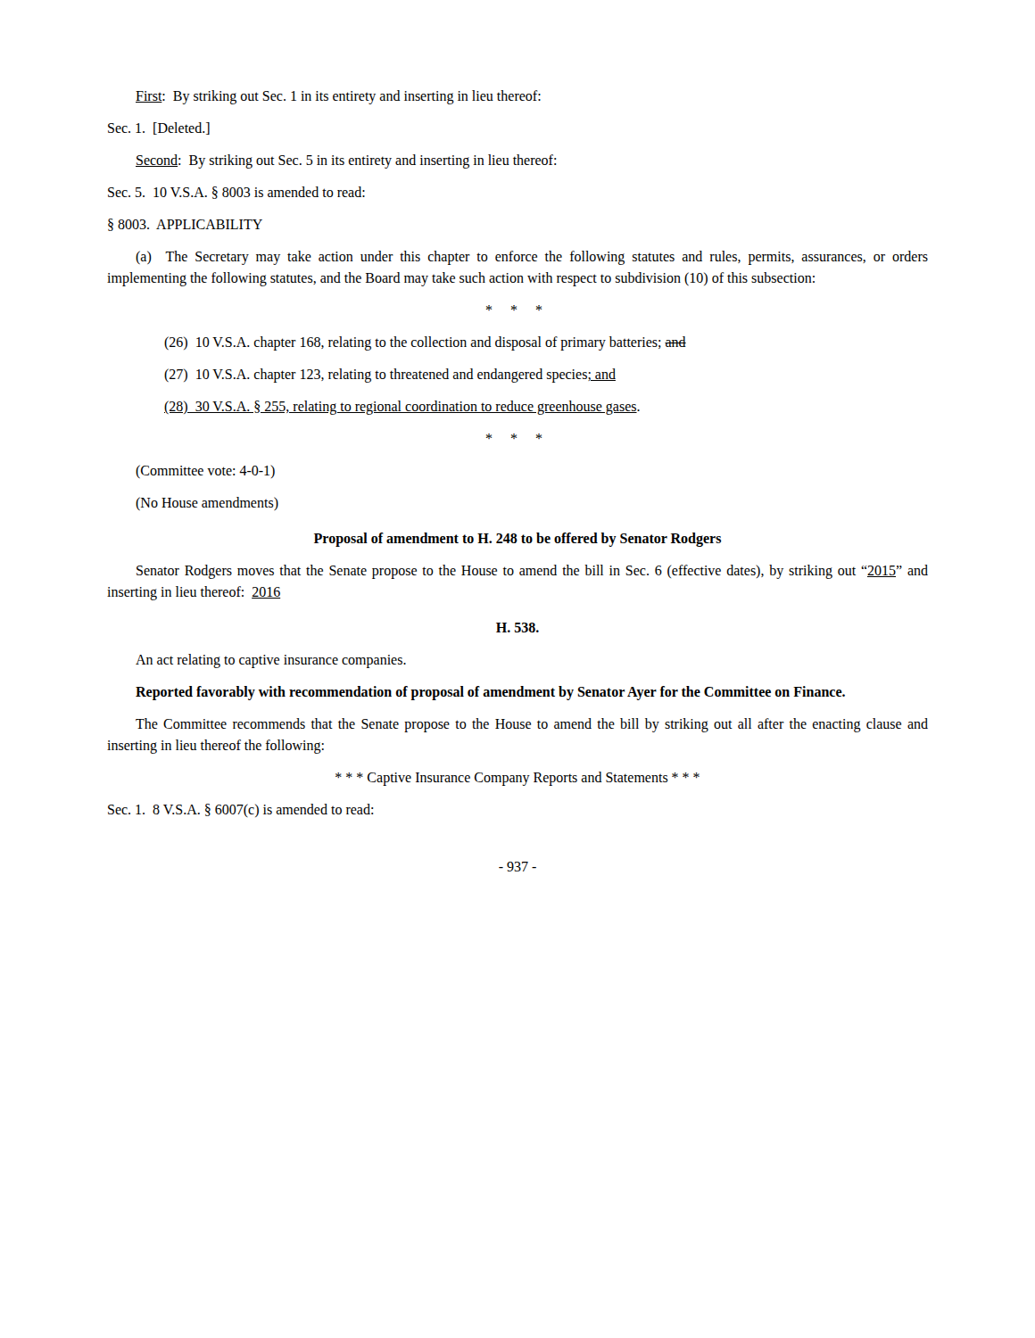First: By striking out Sec. 1 in its entirety and inserting in lieu thereof:
Sec. 1. [Deleted.]
Second: By striking out Sec. 5 in its entirety and inserting in lieu thereof:
Sec. 5. 10 V.S.A. § 8003 is amended to read:
§ 8003. APPLICABILITY
(a) The Secretary may take action under this chapter to enforce the following statutes and rules, permits, assurances, or orders implementing the following statutes, and the Board may take such action with respect to subdivision (10) of this subsection:
* * *
(26) 10 V.S.A. chapter 168, relating to the collection and disposal of primary batteries; and
(27) 10 V.S.A. chapter 123, relating to threatened and endangered species; and
(28) 30 V.S.A. § 255, relating to regional coordination to reduce greenhouse gases.
* * *
(Committee vote: 4-0-1)
(No House amendments)
Proposal of amendment to H. 248 to be offered by Senator Rodgers
Senator Rodgers moves that the Senate propose to the House to amend the bill in Sec. 6 (effective dates), by striking out “2015” and inserting in lieu thereof: 2016
H. 538.
An act relating to captive insurance companies.
Reported favorably with recommendation of proposal of amendment by Senator Ayer for the Committee on Finance.
The Committee recommends that the Senate propose to the House to amend the bill by striking out all after the enacting clause and inserting in lieu thereof the following:
* * * Captive Insurance Company Reports and Statements * * *
Sec. 1. 8 V.S.A. § 6007(c) is amended to read:
- 937 -